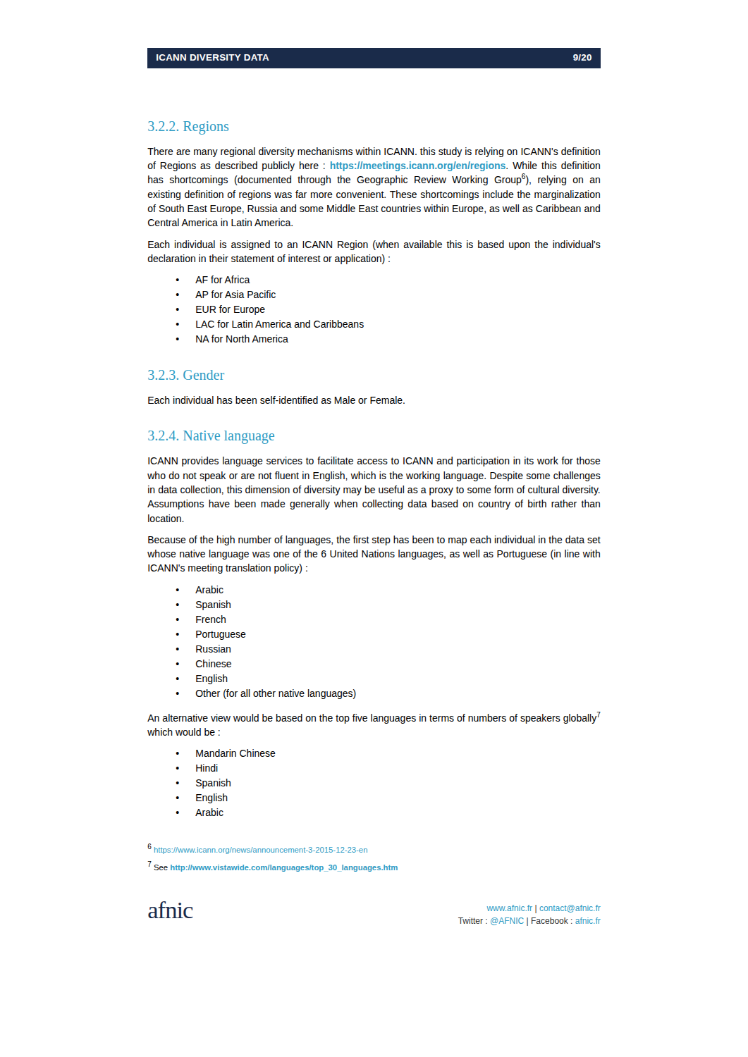ICANN Diversity Data 9/20
3.2.2. Regions
There are many regional diversity mechanisms within ICANN. this study is relying on ICANN's definition of Regions as described publicly here : https://meetings.icann.org/en/regions. While this definition has shortcomings (documented through the Geographic Review Working Group6), relying on an existing definition of regions was far more convenient. These shortcomings include the marginalization of South East Europe, Russia and some Middle East countries within Europe, as well as Caribbean and Central America in Latin America.
Each individual is assigned to an ICANN Region (when available this is based upon the individual's declaration in their statement of interest or application) :
AF for Africa
AP for Asia Pacific
EUR for Europe
LAC for Latin America and Caribbeans
NA for North America
3.2.3. Gender
Each individual has been self-identified as Male or Female.
3.2.4. Native language
ICANN provides language services to facilitate access to ICANN and participation in its work for those who do not speak or are not fluent in English, which is the working language. Despite some challenges in data collection, this dimension of diversity may be useful as a proxy to some form of cultural diversity. Assumptions have been made generally when collecting data based on country of birth rather than location.
Because of the high number of languages, the first step has been to map each individual in the data set whose native language was one of the 6 United Nations languages, as well as Portuguese (in line with ICANN's meeting translation policy) :
Arabic
Spanish
French
Portuguese
Russian
Chinese
English
Other (for all other native languages)
An alternative view would be based on the top five languages in terms of numbers of speakers globally7 which would be :
Mandarin Chinese
Hindi
Spanish
English
Arabic
6 https://www.icann.org/news/announcement-3-2015-12-23-en
7 See http://www.vistawide.com/languages/top_30_languages.htm
afnic
www.afnic.fr | contact@afnic.fr
Twitter : @AFNIC | Facebook : afnic.fr